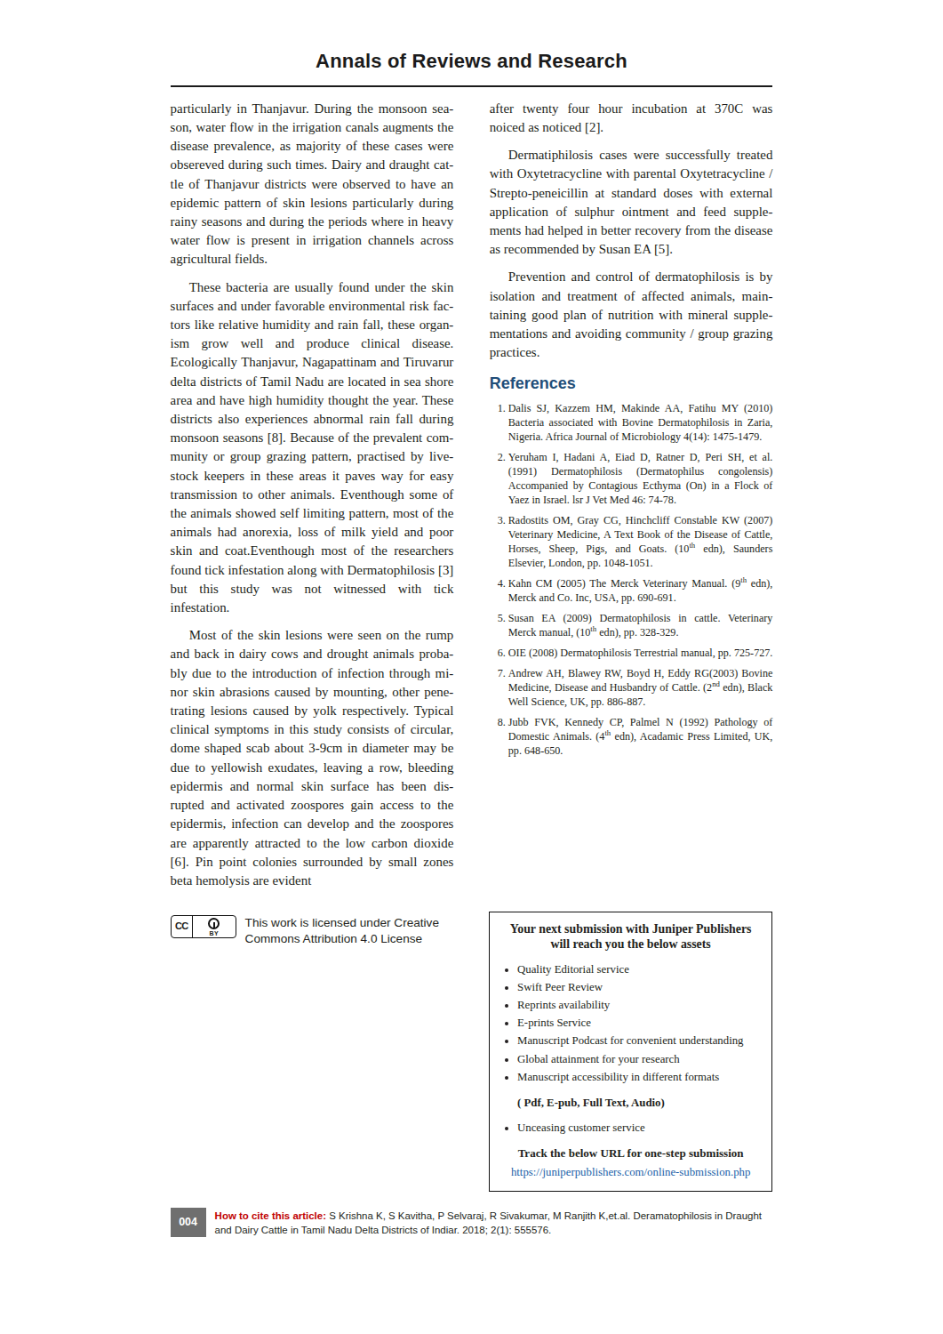Annals of Reviews and Research
particularly in Thanjavur. During the monsoon season, water flow in the irrigation canals augments the disease prevalence, as majority of these cases were obsereved during such times. Dairy and draught cattle of Thanjavur districts were observed to have an epidemic pattern of skin lesions particularly during rainy seasons and during the periods where in heavy water flow is present in irrigation channels across agricultural fields.
These bacteria are usually found under the skin surfaces and under favorable environmental risk factors like relative humidity and rain fall, these organism grow well and produce clinical disease. Ecologically Thanjavur, Nagapattinam and Tiruvarur delta districts of Tamil Nadu are located in sea shore area and have high humidity thought the year. These districts also experiences abnormal rain fall during monsoon seasons [8]. Because of the prevalent community or group grazing pattern, practised by livestock keepers in these areas it paves way for easy transmission to other animals. Eventhough some of the animals showed self limiting pattern, most of the animals had anorexia, loss of milk yield and poor skin and coat.Eventhough most of the researchers found tick infestation along with Dermatophilosis [3] but this study was not witnessed with tick infestation.
Most of the skin lesions were seen on the rump and back in dairy cows and drought animals probably due to the introduction of infection through minor skin abrasions caused by mounting, other penetrating lesions caused by yolk respectively. Typical clinical symptoms in this study consists of circular, dome shaped scab about 3-9cm in diameter may be due to yellowish exudates, leaving a row, bleeding epidermis and normal skin surface has been disrupted and activated zoospores gain access to the epidermis, infection can develop and the zoospores are apparently attracted to the low carbon dioxide [6]. Pin point colonies surrounded by small zones beta hemolysis are evident
after twenty four hour incubation at 370C was noiced as noticed [2].
Dermatiphilosis cases were successfully treated with Oxytetracycline with parental Oxytetracycline / Strepto-peneicillin at standard doses with external application of sulphur ointment and feed supplements had helped in better recovery from the disease as recommended by Susan EA [5].
Prevention and control of dermatophilosis is by isolation and treatment of affected animals, maintaining good plan of nutrition with mineral supplementations and avoiding community / group grazing practices.
References
Dalis SJ, Kazzem HM, Makinde AA, Fatihu MY (2010) Bacteria associated with Bovine Dermatophilosis in Zaria, Nigeria. Africa Journal of Microbiology 4(14): 1475-1479.
Yeruham I, Hadani A, Eiad D, Ratner D, Peri SH, et al. (1991) Dermatophilosis (Dermatophilus congolensis) Accompanied by Contagious Ecthyma (On) in a Flock of Yaez in Israel. lsr J Vet Med 46: 74-78.
Radostits OM, Gray CG, Hinchcliff Constable KW (2007) Veterinary Medicine, A Text Book of the Disease of Cattle, Horses, Sheep, Pigs, and Goats. (10th edn), Saunders Elsevier, London, pp. 1048-1051.
Kahn CM (2005) The Merck Veterinary Manual. (9th edn), Merck and Co. Inc, USA, pp. 690-691.
Susan EA (2009) Dermatophilosis in cattle. Veterinary Merck manual, (10th edn), pp. 328-329.
OIE (2008) Dermatophilosis Terrestrial manual, pp. 725-727.
Andrew AH, Blawey RW, Boyd H, Eddy RG(2003) Bovine Medicine, Disease and Husbandry of Cattle. (2nd edn), Black Well Science, UK, pp. 886-887.
Jubb FVK, Kennedy CP, Palmel N (1992) Pathology of Domestic Animals. (4th edn), Acadamic Press Limited, UK, pp. 648-650.
CC
BY
This work is licensed under Creative
Commons Attribution 4.0 License
Your next submission with Juniper Publishers
will reach you the below assets
Quality Editorial service
Swift Peer Review
Reprints availability
E-prints Service
Manuscript Podcast for convenient understanding
Global attainment for your research
Manuscript accessibility in different formats
( Pdf, E-pub, Full Text, Audio)
Unceasing customer service
Track the below URL for one-step submission
https://juniperpublishers.com/online-submission.php
004
How to cite this article: S Krishna K, S Kavitha, P Selvaraj, R Sivakumar, M Ranjith K,et.al. Deramatophilosis in Draught and Dairy Cattle in Tamil Nadu Delta Districts of Indiar. 2018; 2(1): 555576.